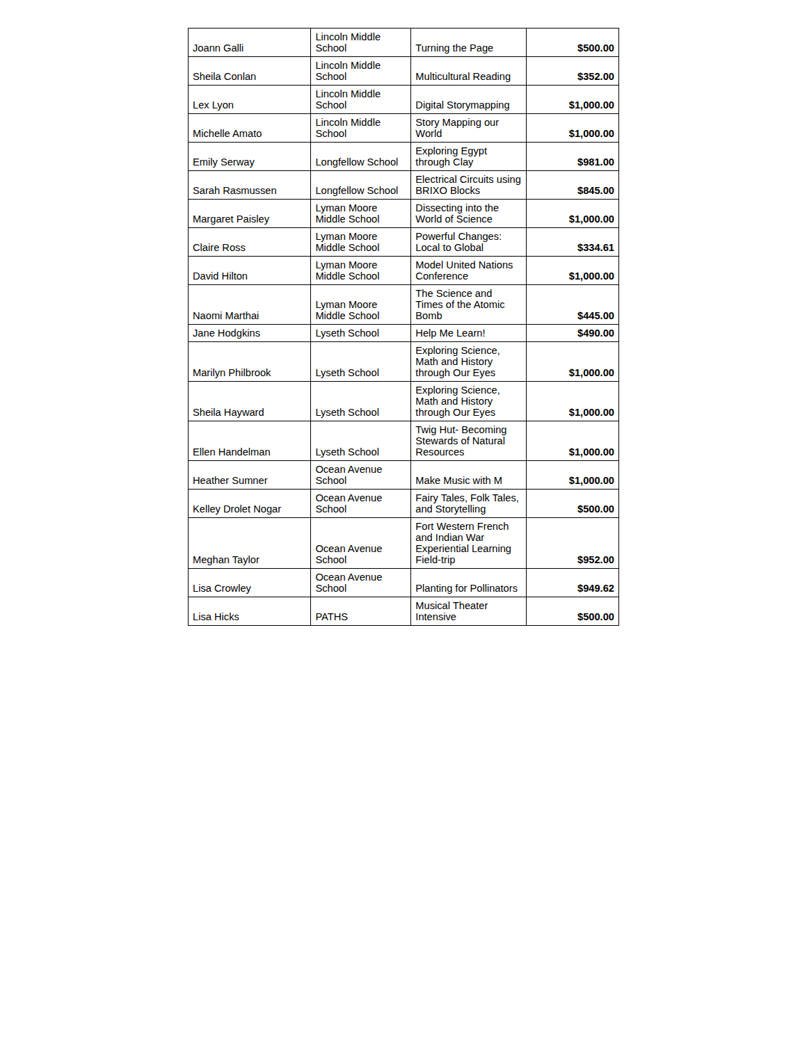| Joann Galli | Lincoln Middle School | Turning the Page | $500.00 |
| Sheila Conlan | Lincoln Middle School | Multicultural Reading | $352.00 |
| Lex Lyon | Lincoln Middle School | Digital Storymapping | $1,000.00 |
| Michelle Amato | Lincoln Middle School | Story Mapping our World | $1,000.00 |
| Emily Serway | Longfellow School | Exploring Egypt through Clay | $981.00 |
| Sarah Rasmussen | Longfellow School | Electrical Circuits using BRIXO Blocks | $845.00 |
| Margaret Paisley | Lyman Moore Middle School | Dissecting into the World of Science | $1,000.00 |
| Claire Ross | Lyman Moore Middle School | Powerful Changes: Local to Global | $334.61 |
| David Hilton | Lyman Moore Middle School | Model United Nations Conference | $1,000.00 |
| Naomi Marthai | Lyman Moore Middle School | The Science and Times of the Atomic Bomb | $445.00 |
| Jane Hodgkins | Lyseth School | Help Me Learn! | $490.00 |
| Marilyn Philbrook | Lyseth School | Exploring Science, Math and History through Our Eyes | $1,000.00 |
| Sheila Hayward | Lyseth School | Exploring Science, Math and History through Our Eyes | $1,000.00 |
| Ellen Handelman | Lyseth School | Twig Hut- Becoming Stewards of Natural Resources | $1,000.00 |
| Heather Sumner | Ocean Avenue School | Make Music with M | $1,000.00 |
| Kelley Drolet Nogar | Ocean Avenue School | Fairy Tales, Folk Tales, and Storytelling | $500.00 |
| Meghan Taylor | Ocean Avenue School | Fort Western French and Indian War Experiential Learning Field-trip | $952.00 |
| Lisa Crowley | Ocean Avenue School | Planting for Pollinators | $949.62 |
| Lisa Hicks | PATHS | Musical Theater Intensive | $500.00 |